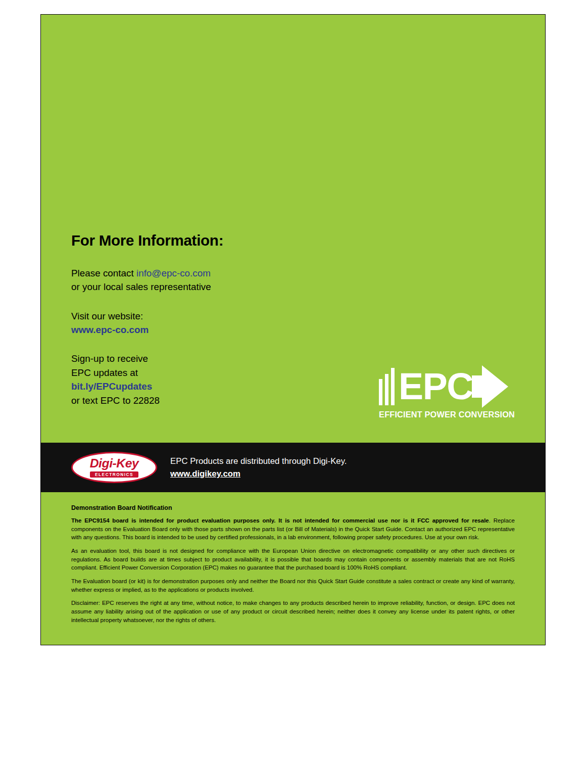For More Information:
Please contact info@epc-co.com
or your local sales representative
Visit our website:
www.epc-co.com
Sign-up to receive
EPC updates at
bit.ly/EPCupdates
or text EPC to 22828
EPC
EFFICIENT POWER CONVERSION
Digi-Key
ELECTRONICS
EPC Products are distributed through Digi-Key.
www.digikey.com
Demonstration Board Notification
The EPC9154 board is intended for product evaluation purposes only. It is not intended for commercial use nor is it FCC approved for resale. Replace components on the Evaluation Board only with those parts shown on the parts list (or Bill of Materials) in the Quick Start Guide. Contact an authorized EPC representative with any questions. This board is intended to be used by certified professionals, in a lab environment, following proper safety procedures. Use at your own risk.
As an evaluation tool, this board is not designed for compliance with the European Union directive on electromagnetic compatibility or any other such directives or regulations. As board builds are at times subject to product availability, it is possible that boards may contain components or assembly materials that are not RoHS compliant. Efficient Power Conversion Corporation (EPC) makes no guarantee that the purchased board is 100% RoHS compliant.
The Evaluation board (or kit) is for demonstration purposes only and neither the Board nor this Quick Start Guide constitute a sales contract or create any kind of warranty, whether express or implied, as to the applications or products involved.
Disclaimer: EPC reserves the right at any time, without notice, to make changes to any products described herein to improve reliability, function, or design. EPC does not assume any liability arising out of the application or use of any product or circuit described herein; neither does it convey any license under its patent rights, or other intellectual property whatsoever, nor the rights of others.